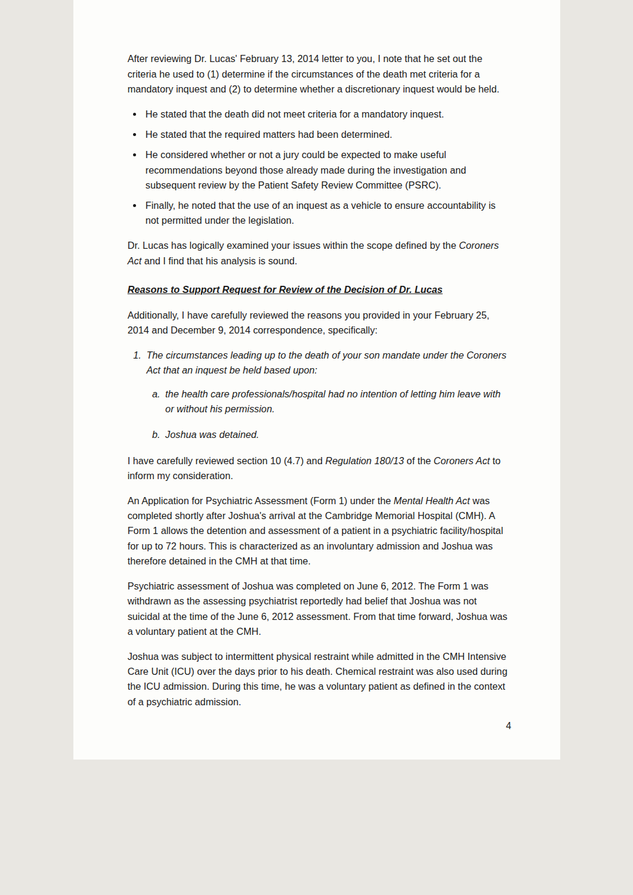After reviewing Dr. Lucas' February 13, 2014 letter to you, I note that he set out the criteria he used to (1) determine if the circumstances of the death met criteria for a mandatory inquest and (2) to determine whether a discretionary inquest would be held.
He stated that the death did not meet criteria for a mandatory inquest.
He stated that the required matters had been determined.
He considered whether or not a jury could be expected to make useful recommendations beyond those already made during the investigation and subsequent review by the Patient Safety Review Committee (PSRC).
Finally, he noted that the use of an inquest as a vehicle to ensure accountability is not permitted under the legislation.
Dr. Lucas has logically examined your issues within the scope defined by the Coroners Act and I find that his analysis is sound.
Reasons to Support Request for Review of the Decision of Dr. Lucas
Additionally, I have carefully reviewed the reasons you provided in your February 25, 2014 and December 9, 2014 correspondence, specifically:
The circumstances leading up to the death of your son mandate under the Coroners Act that an inquest be held based upon:
the health care professionals/hospital had no intention of letting him leave with or without his permission.
Joshua was detained.
I have carefully reviewed section 10 (4.7) and Regulation 180/13 of the Coroners Act to inform my consideration.
An Application for Psychiatric Assessment (Form 1) under the Mental Health Act was completed shortly after Joshua's arrival at the Cambridge Memorial Hospital (CMH). A Form 1 allows the detention and assessment of a patient in a psychiatric facility/hospital for up to 72 hours. This is characterized as an involuntary admission and Joshua was therefore detained in the CMH at that time.
Psychiatric assessment of Joshua was completed on June 6, 2012. The Form 1 was withdrawn as the assessing psychiatrist reportedly had belief that Joshua was not suicidal at the time of the June 6, 2012 assessment. From that time forward, Joshua was a voluntary patient at the CMH.
Joshua was subject to intermittent physical restraint while admitted in the CMH Intensive Care Unit (ICU) over the days prior to his death. Chemical restraint was also used during the ICU admission. During this time, he was a voluntary patient as defined in the context of a psychiatric admission.
4